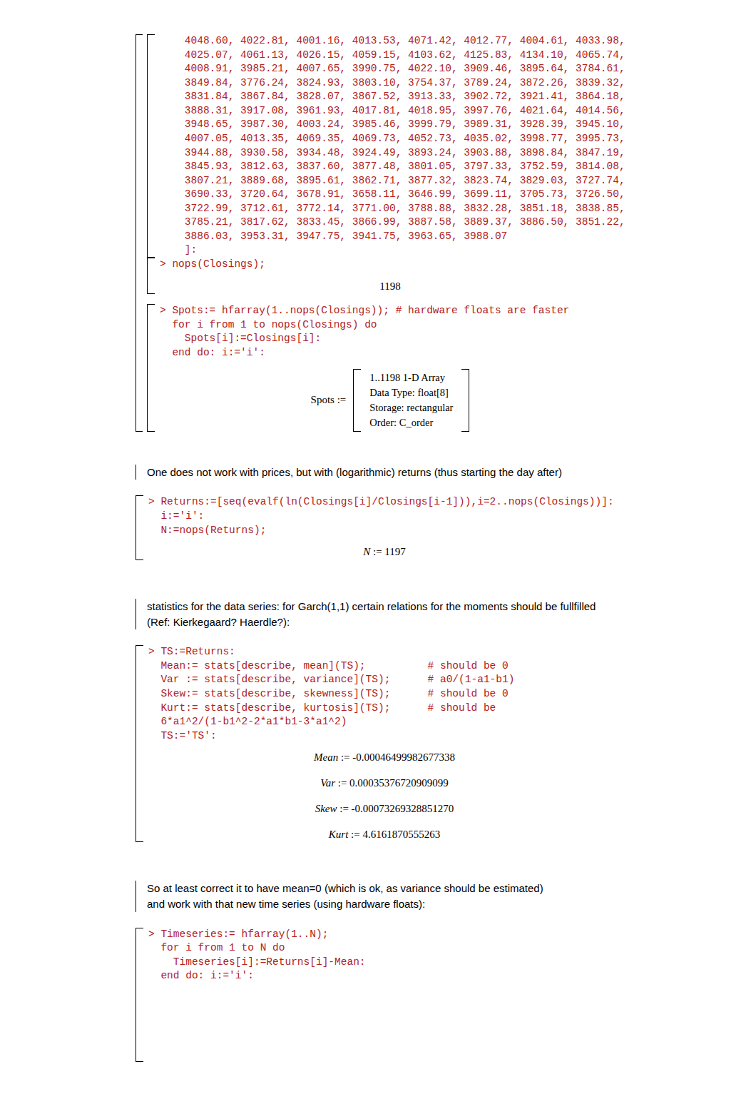4048.60, 4022.81, 4001.16, 4013.53, 4071.42, 4012.77, 4004.61, 4033.98,
    4025.07, 4061.13, 4026.15, 4059.15, 4103.62, 4125.83, 4134.10, 4065.74,
    4008.91, 3985.21, 4007.65, 3990.75, 4022.10, 3909.46, 3895.64, 3784.61,
    3849.84, 3776.24, 3824.93, 3803.10, 3754.37, 3789.24, 3872.26, 3839.32,
    3831.84, 3867.84, 3828.07, 3867.52, 3913.33, 3902.72, 3921.41, 3864.18,
    3888.31, 3917.08, 3961.93, 4017.81, 4018.95, 3997.76, 4021.64, 4014.56,
    3948.65, 3987.30, 4003.24, 3985.46, 3999.79, 3989.31, 3928.39, 3945.10,
    4007.05, 4013.35, 4069.35, 4069.73, 4052.73, 4035.02, 3998.77, 3995.73,
    3944.88, 3930.58, 3934.48, 3924.49, 3893.24, 3903.88, 3898.84, 3847.19,
    3845.93, 3812.63, 3837.60, 3877.48, 3801.05, 3797.33, 3752.59, 3814.08,
    3807.21, 3889.68, 3895.61, 3862.71, 3877.32, 3823.74, 3829.03, 3727.74,
    3690.33, 3720.64, 3678.91, 3658.11, 3646.99, 3699.11, 3705.73, 3726.50,
    3722.99, 3712.61, 3772.14, 3771.00, 3788.88, 3832.28, 3851.18, 3838.85,
    3785.21, 3817.62, 3833.45, 3866.99, 3887.58, 3889.37, 3886.50, 3851.22,
    3886.03, 3953.31, 3947.75, 3941.75, 3963.65, 3988.07
    ]:
> nops(Closings);
1198
> Spots:= hfarray(1..nops(Closings)); # hardware floats are faster
  for i from 1 to nops(Closings) do
    Spots[i]:=Closings[i]:
  end do: i:='i':
Spots :=
1..1198 1-D Array
Data Type: float[8]
Storage: rectangular
Order: C_order
One does not work with prices, but with (logarithmic) returns (thus starting the day after)
> Returns:=[seq(evalf(ln(Closings[i]/Closings[i-1])),i=2..nops(Closings))]:
  i:='i':
  N:=nops(Returns);
N := 1197
statistics for the data series: for Garch(1,1) certain relations for the moments should be fullfilled
(Ref: Kierkegaard? Haerdle?):
> TS:=Returns:
  Mean:= stats[describe, mean](TS);          # should be 0
  Var := stats[describe, variance](TS);      # a0/(1-a1-b1)
  Skew:= stats[describe, skewness](TS);      # should be 0
  Kurt:= stats[describe, kurtosis](TS);      # should be
  6*a1^2/(1-b1^2-2*a1*b1-3*a1^2)
  TS:='TS':
Mean := -0.00046499982677338
Var := 0.00035376720909099
Skew := -0.00073269328851270
Kurt := 4.6161870555263
So at least correct it to have mean=0 (which is ok, as variance should be estimated)
and work with that new time series (using hardware floats):
> Timeseries:= hfarray(1..N);
  for i from 1 to N do
    Timeseries[i]:=Returns[i]-Mean:
  end do: i:='i':